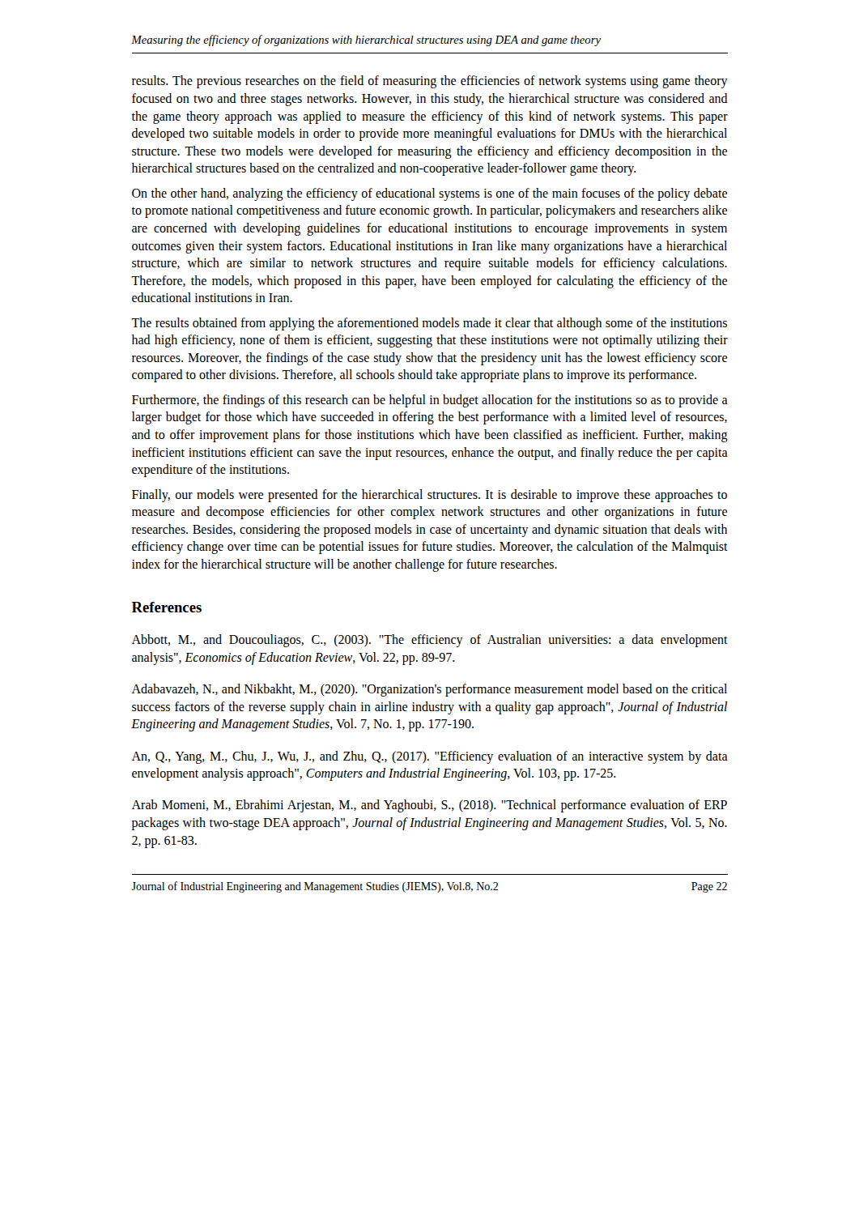Measuring the efficiency of organizations with hierarchical structures using DEA and game theory
results. The previous researches on the field of measuring the efficiencies of network systems using game theory focused on two and three stages networks. However, in this study, the hierarchical structure was considered and the game theory approach was applied to measure the efficiency of this kind of network systems. This paper developed two suitable models in order to provide more meaningful evaluations for DMUs with the hierarchical structure. These two models were developed for measuring the efficiency and efficiency decomposition in the hierarchical structures based on the centralized and non-cooperative leader-follower game theory.
On the other hand, analyzing the efficiency of educational systems is one of the main focuses of the policy debate to promote national competitiveness and future economic growth. In particular, policymakers and researchers alike are concerned with developing guidelines for educational institutions to encourage improvements in system outcomes given their system factors. Educational institutions in Iran like many organizations have a hierarchical structure, which are similar to network structures and require suitable models for efficiency calculations. Therefore, the models, which proposed in this paper, have been employed for calculating the efficiency of the educational institutions in Iran.
The results obtained from applying the aforementioned models made it clear that although some of the institutions had high efficiency, none of them is efficient, suggesting that these institutions were not optimally utilizing their resources. Moreover, the findings of the case study show that the presidency unit has the lowest efficiency score compared to other divisions. Therefore, all schools should take appropriate plans to improve its performance.
Furthermore, the findings of this research can be helpful in budget allocation for the institutions so as to provide a larger budget for those which have succeeded in offering the best performance with a limited level of resources, and to offer improvement plans for those institutions which have been classified as inefficient. Further, making inefficient institutions efficient can save the input resources, enhance the output, and finally reduce the per capita expenditure of the institutions.
Finally, our models were presented for the hierarchical structures. It is desirable to improve these approaches to measure and decompose efficiencies for other complex network structures and other organizations in future researches. Besides, considering the proposed models in case of uncertainty and dynamic situation that deals with efficiency change over time can be potential issues for future studies. Moreover, the calculation of the Malmquist index for the hierarchical structure will be another challenge for future researches.
References
Abbott, M., and Doucouliagos, C., (2003). "The efficiency of Australian universities: a data envelopment analysis", Economics of Education Review, Vol. 22, pp. 89-97.
Adabavazeh, N., and Nikbakht, M., (2020). "Organization's performance measurement model based on the critical success factors of the reverse supply chain in airline industry with a quality gap approach", Journal of Industrial Engineering and Management Studies, Vol. 7, No. 1, pp. 177-190.
An, Q., Yang, M., Chu, J., Wu, J., and Zhu, Q., (2017). "Efficiency evaluation of an interactive system by data envelopment analysis approach", Computers and Industrial Engineering, Vol. 103, pp. 17-25.
Arab Momeni, M., Ebrahimi Arjestan, M., and Yaghoubi, S., (2018). "Technical performance evaluation of ERP packages with two-stage DEA approach", Journal of Industrial Engineering and Management Studies, Vol. 5, No. 2, pp. 61-83.
Journal of Industrial Engineering and Management Studies (JIEMS), Vol.8, No.2 Page 22